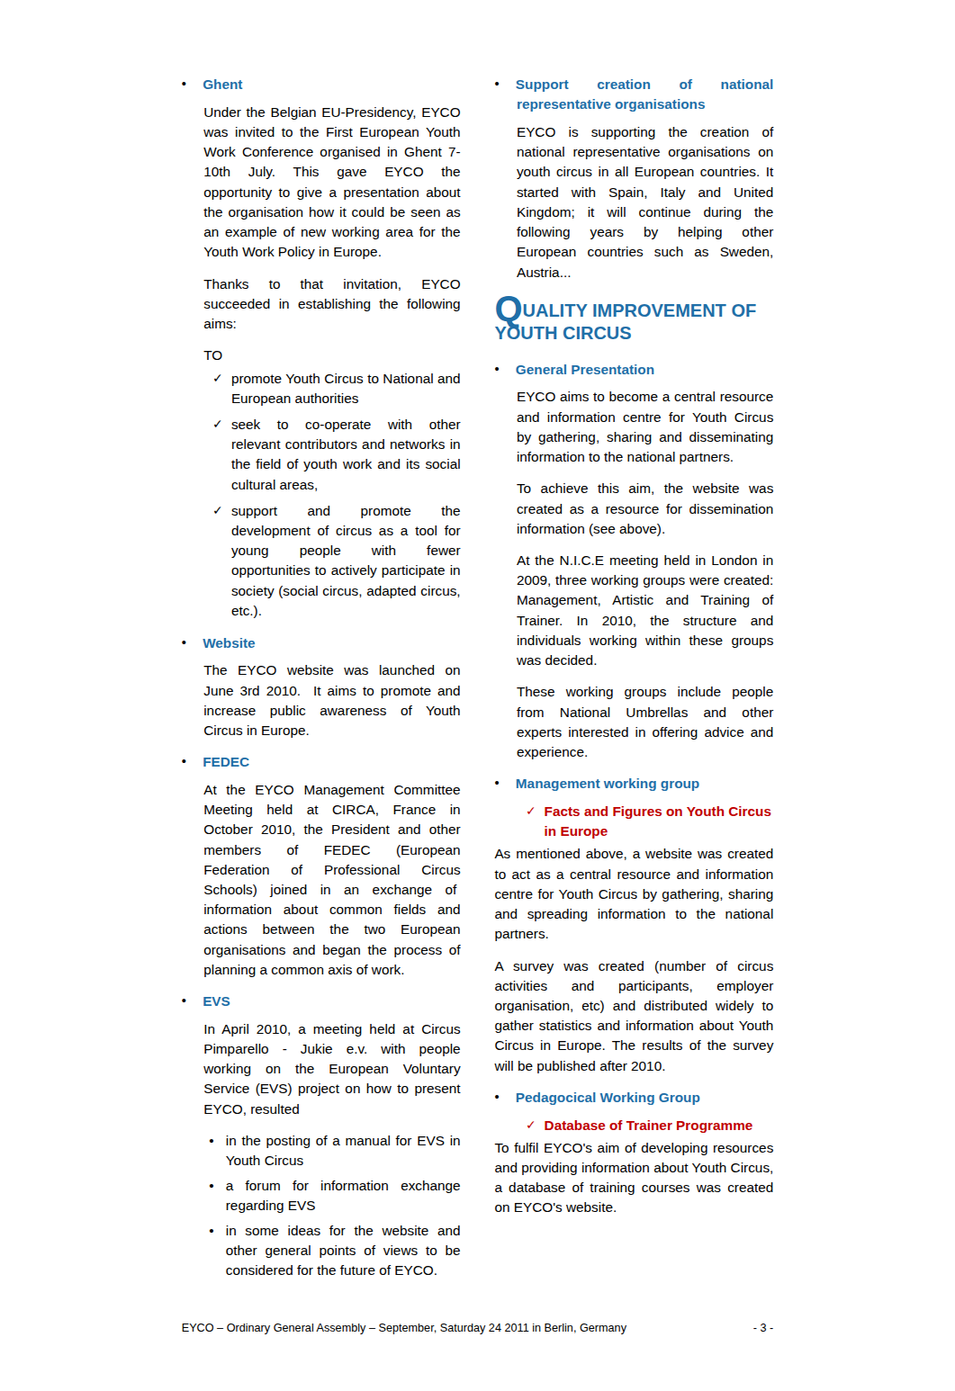• Ghent
Under the Belgian EU-Presidency, EYCO was invited to the First European Youth Work Conference organised in Ghent 7-10th July. This gave EYCO the opportunity to give a presentation about the organisation how it could be seen as an example of new working area for the Youth Work Policy in Europe.
Thanks to that invitation, EYCO succeeded in establishing the following aims:
TO
promote Youth Circus to National and European authorities
seek to co-operate with other relevant contributors and networks in the field of youth work and its social cultural areas,
support and promote the development of circus as a tool for young people with fewer opportunities to actively participate in society (social circus, adapted circus, etc.).
• Website
The EYCO website was launched on June 3rd 2010. It aims to promote and increase public awareness of Youth Circus in Europe.
• FEDEC
At the EYCO Management Committee Meeting held at CIRCA, France in October 2010, the President and other members of FEDEC (European Federation of Professional Circus Schools) joined in an exchange of information about common fields and actions between the two European organisations and began the process of planning a common axis of work.
• EVS
In April 2010, a meeting held at Circus Pimparello - Jukie e.v. with people working on the European Voluntary Service (EVS) project on how to present EYCO, resulted
in the posting of a manual for EVS in Youth Circus
a forum for information exchange regarding EVS
in some ideas for the website and other general points of views to be considered for the future of EYCO.
• Support creation of national
representative organisations
EYCO is supporting the creation of national representative organisations on youth circus in all European countries. It started with Spain, Italy and United Kingdom; it will continue during the following years by helping other European countries such as Sweden, Austria...
QUALITY IMPROVEMENT OF YOUTH CIRCUS
• General Presentation
EYCO aims to become a central resource and information centre for Youth Circus by gathering, sharing and disseminating information to the national partners.
To achieve this aim, the website was created as a resource for dissemination information (see above).
At the N.I.C.E meeting held in London in 2009, three working groups were created: Management, Artistic and Training of Trainer. In 2010, the structure and individuals working within these groups was decided.
These working groups include people from National Umbrellas and other experts interested in offering advice and experience.
• Management working group
Facts and Figures on Youth Circus in Europe
As mentioned above, a website was created to act as a central resource and information centre for Youth Circus by gathering, sharing and spreading information to the national partners.
A survey was created (number of circus activities and participants, employer organisation, etc) and distributed widely to gather statistics and information about Youth Circus in Europe. The results of the survey will be published after 2010.
• Pedagocical Working Group
Database of Trainer Programme
To fulfil EYCO's aim of developing resources and providing information about Youth Circus, a database of training courses was created on EYCO's website.
EYCO – Ordinary General Assembly – September, Saturday 24 2011 in Berlin, Germany
- 3 -